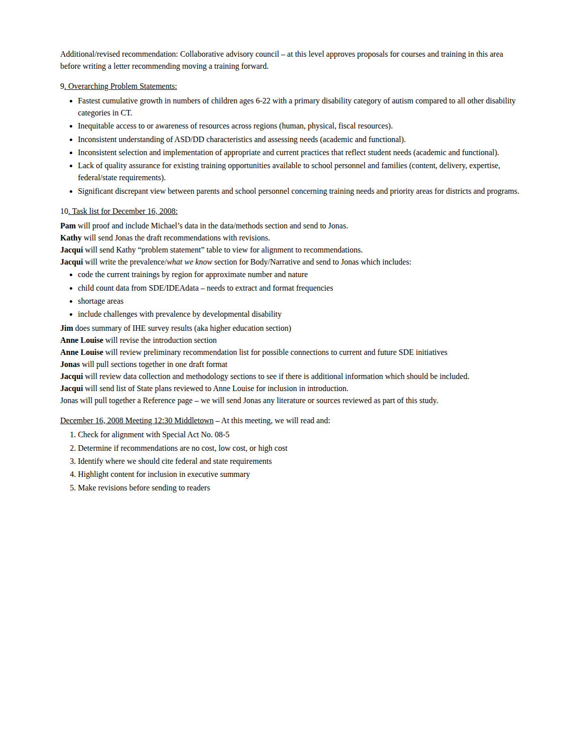Additional/revised recommendation: Collaborative advisory council – at this level approves proposals for courses and training in this area before writing a letter recommending moving a training forward.
9. Overarching Problem Statements:
Fastest cumulative growth in numbers of children ages 6-22 with a primary disability category of autism compared to all other disability categories in CT.
Inequitable access to or awareness of resources across regions (human, physical, fiscal resources).
Inconsistent understanding of ASD/DD characteristics and assessing needs (academic and functional).
Inconsistent selection and implementation of appropriate and current practices that reflect student needs (academic and functional).
Lack of quality assurance for existing training opportunities available to school personnel and families (content, delivery, expertise, federal/state requirements).
Significant discrepant view between parents and school personnel concerning training needs and priority areas for districts and programs.
10. Task list for December 16, 2008:
Pam will proof and include Michael’s data in the data/methods section and send to Jonas.
Kathy will send Jonas the draft recommendations with revisions.
Jacqui will send Kathy “problem statement” table to view for alignment to recommendations.
Jacqui will write the prevalence/what we know section for Body/Narrative and send to Jonas which includes:
code the current trainings by region for approximate number and nature
child count data from SDE/IDEAdata – needs to extract and format frequencies
shortage areas
include challenges with prevalence by developmental disability
Jim does summary of IHE survey results (aka higher education section)
Anne Louise will revise the introduction section
Anne Louise will review preliminary recommendation list for possible connections to current and future SDE initiatives
Jonas will pull sections together in one draft format
Jacqui will review data collection and methodology sections to see if there is additional information which should be included.
Jacqui will send list of State plans reviewed to Anne Louise for inclusion in introduction.
Jonas will pull together a Reference page – we will send Jonas any literature or sources reviewed as part of this study.
December 16, 2008 Meeting 12:30 Middletown – At this meeting, we will read and:
Check for alignment with Special Act No. 08-5
Determine if recommendations are no cost, low cost, or high cost
Identify where we should cite federal and state requirements
Highlight content for inclusion in executive summary
Make revisions before sending to readers